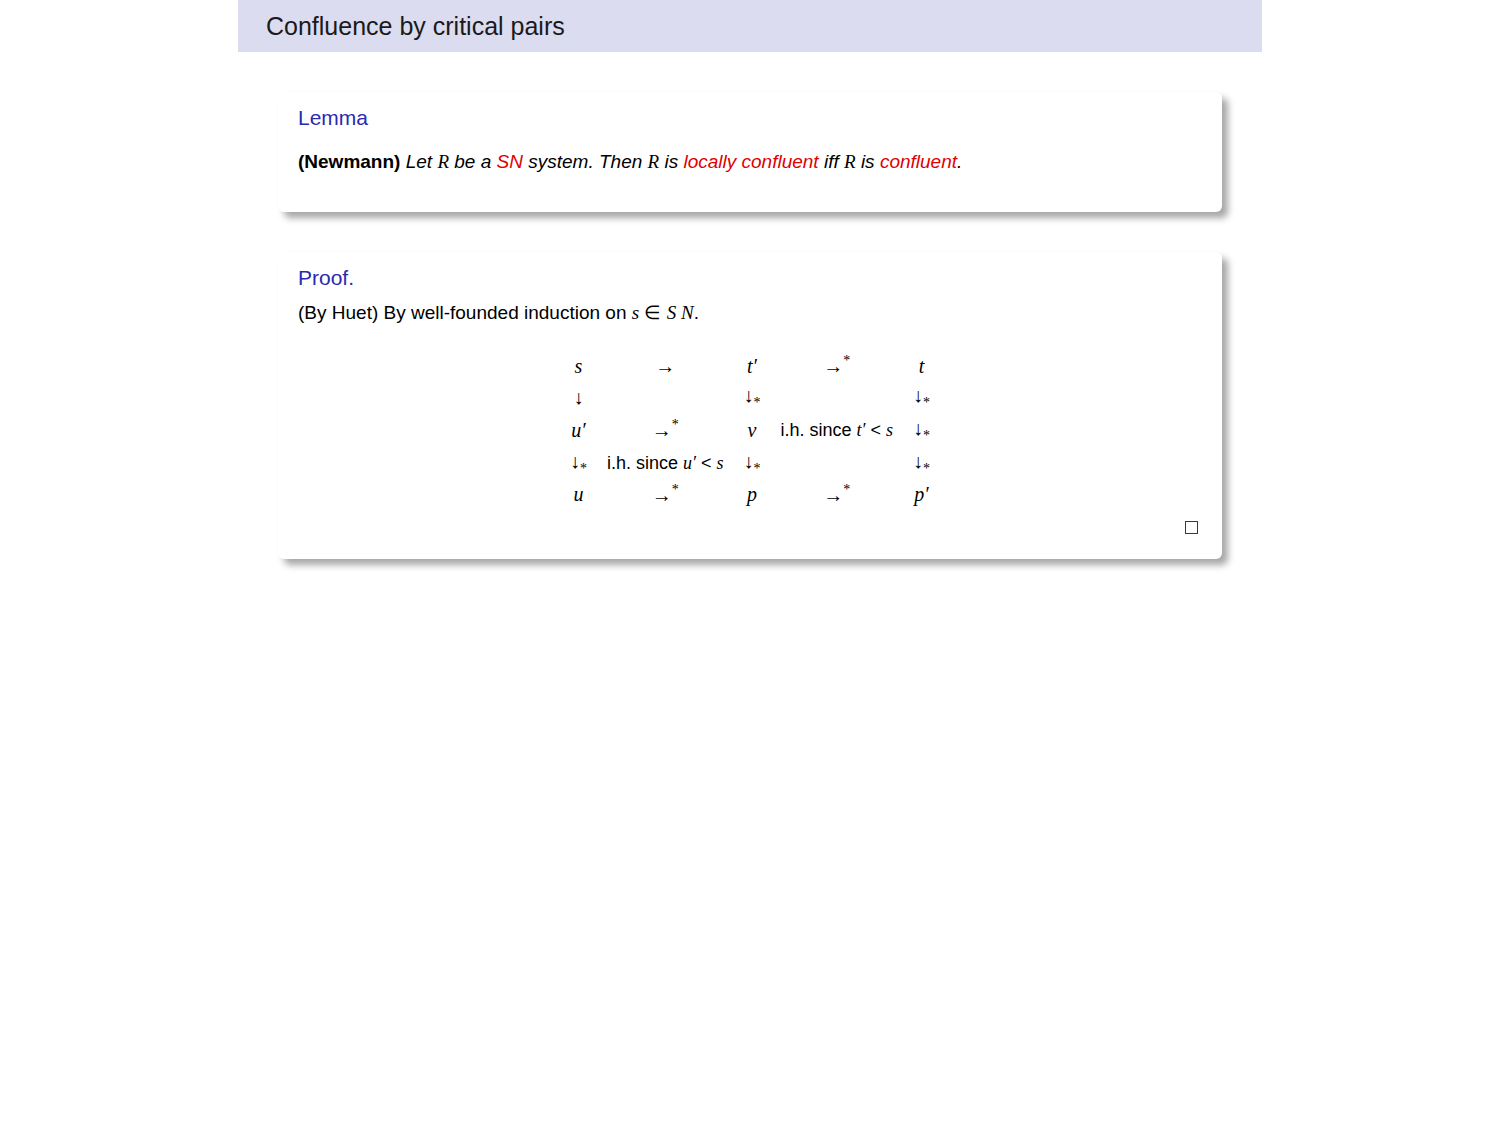Confluence by critical pairs
Lemma
(Newmann) Let R be a SN system. Then R is locally confluent iff R is confluent.
Proof.
(By Huet) By well-founded induction on s ∈ S N.
| s | → | t′ | → * | t |
| ↓ | | ↓ * | | ↓ * |
| u′ | → * | v | i.h. since t′ < s | ↓ * |
| ↓ * | i.h. since u′ < s | ↓ * | | ↓ * |
| u | → * | p | → * | p′ |